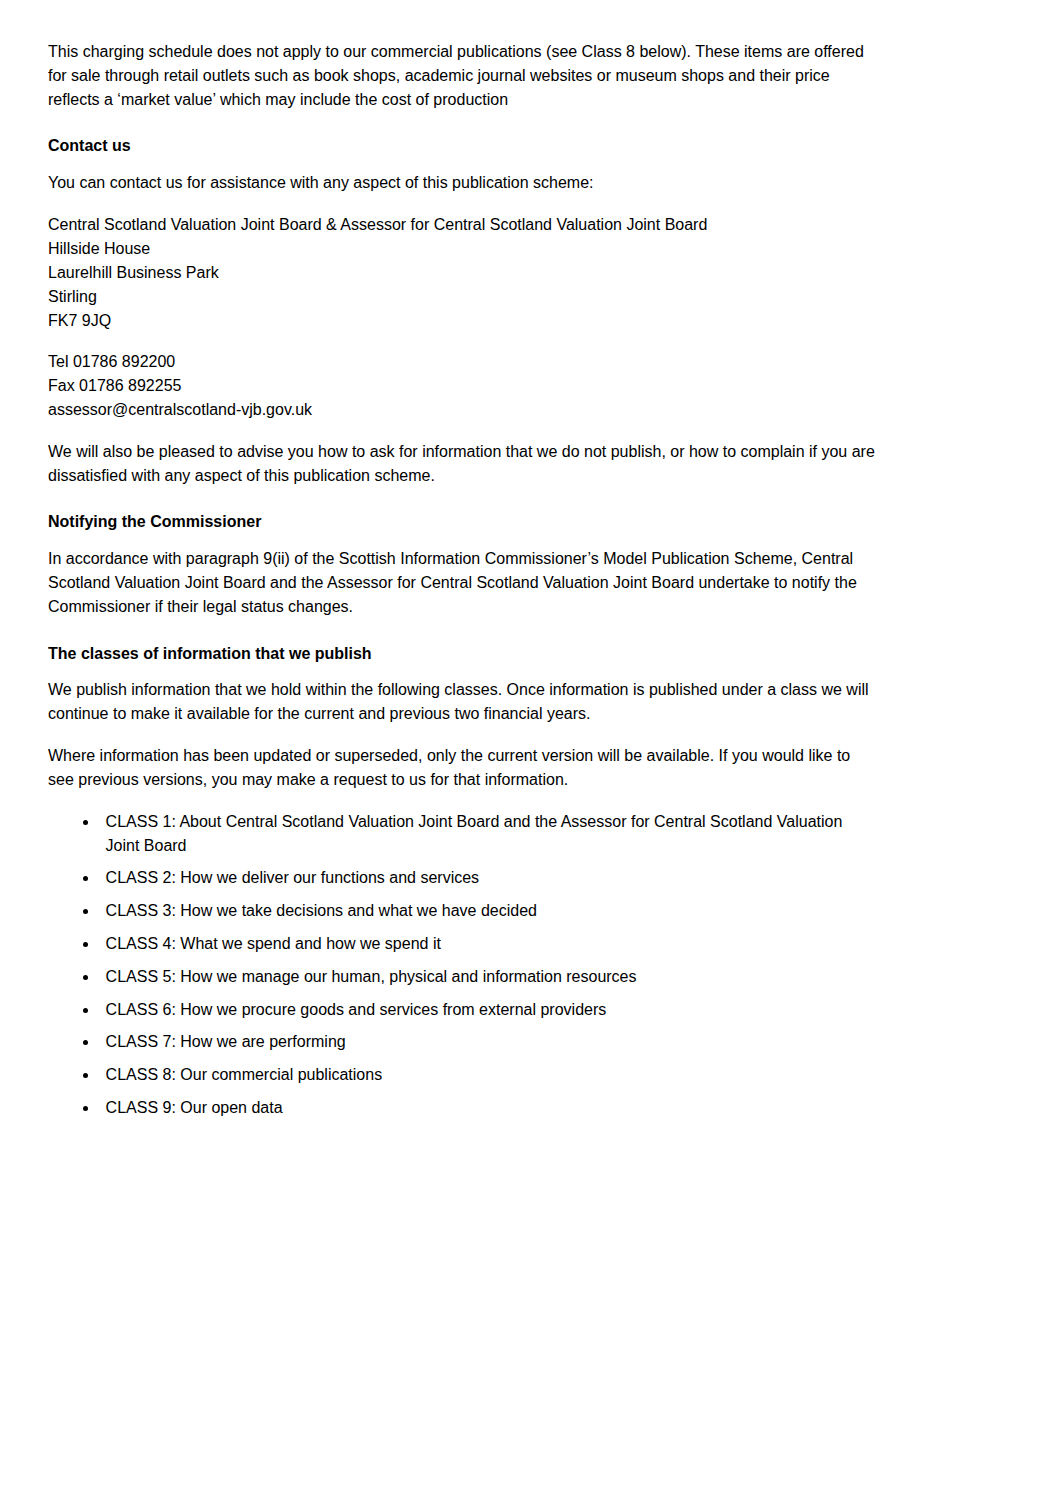This charging schedule does not apply to our commercial publications (see Class 8 below). These items are offered for sale through retail outlets such as book shops, academic journal websites or museum shops and their price reflects a ‘market value’ which may include the cost of production
Contact us
You can contact us for assistance with any aspect of this publication scheme:
Central Scotland Valuation Joint Board & Assessor for Central Scotland Valuation Joint Board
Hillside House
Laurelhill Business Park
Stirling
FK7 9JQ Tel 01786 892200
Fax 01786 892255
assessor@centralscotland-vjb.gov.uk
We will also be pleased to advise you how to ask for information that we do not publish, or how to complain if you are dissatisfied with any aspect of this publication scheme.
Notifying the Commissioner
In accordance with paragraph 9(ii) of the Scottish Information Commissioner’s Model Publication Scheme, Central Scotland Valuation Joint Board and the Assessor for Central Scotland Valuation Joint Board undertake to notify the Commissioner if their legal status changes.
The classes of information that we publish
We publish information that we hold within the following classes. Once information is published under a class we will continue to make it available for the current and previous two financial years.
Where information has been updated or superseded, only the current version will be available. If you would like to see previous versions, you may make a request to us for that information.
CLASS 1: About Central Scotland Valuation Joint Board and the Assessor for Central Scotland Valuation Joint Board
CLASS 2: How we deliver our functions and services
CLASS 3: How we take decisions and what we have decided
CLASS 4: What we spend and how we spend it
CLASS 5: How we manage our human, physical and information resources
CLASS 6: How we procure goods and services from external providers
CLASS 7: How we are performing
CLASS 8: Our commercial publications
CLASS 9: Our open data